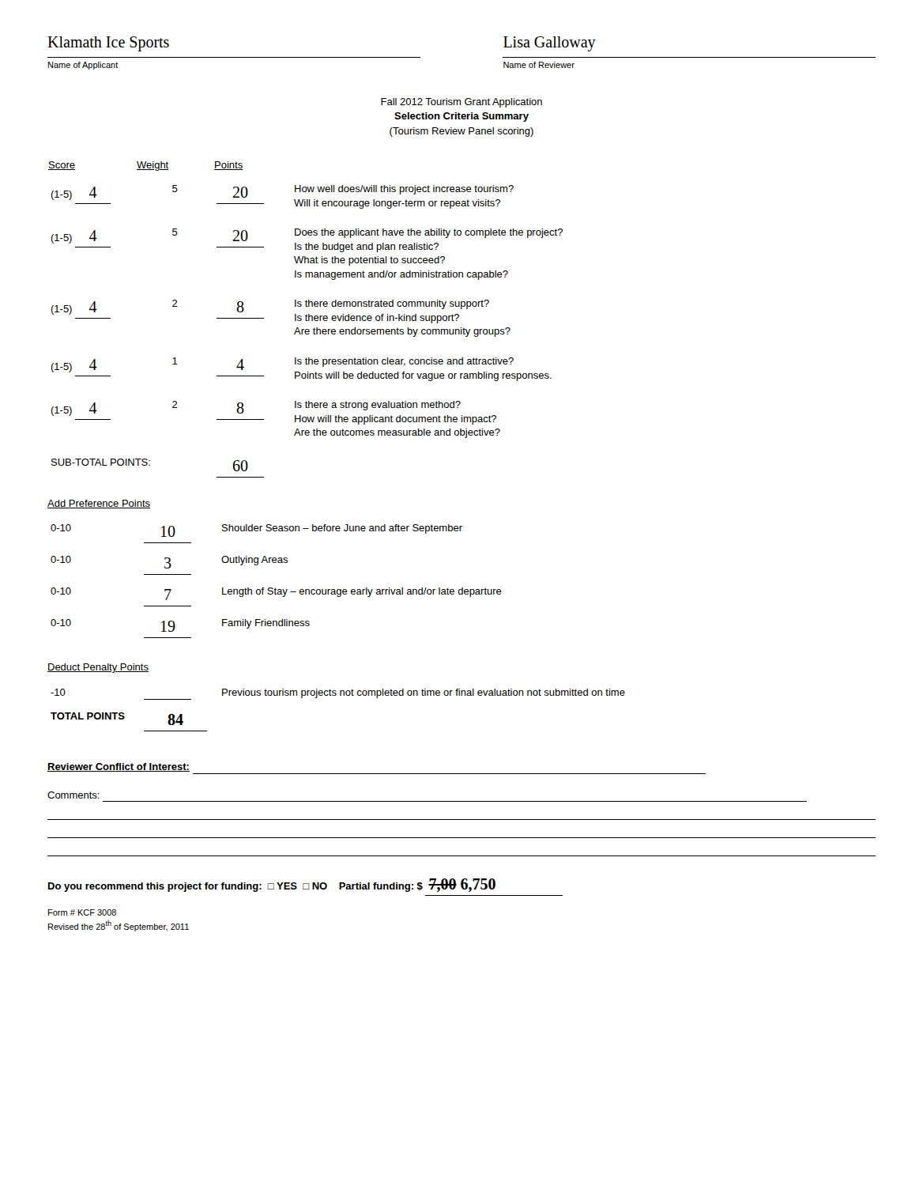Klamath Ice Sports
Name of Applicant
Lisa Galloway
Name of Reviewer
Fall 2012 Tourism Grant Application
Selection Criteria Summary
(Tourism Review Panel scoring)
| Score | Weight | Points | |
| --- | --- | --- | --- |
| (1-5) 4 | 5 | 20 | How well does/will this project increase tourism? Will it encourage longer-term or repeat visits? |
| (1-5) 4 | 5 | 20 | Does the applicant have the ability to complete the project? Is the budget and plan realistic? What is the potential to succeed? Is management and/or administration capable? |
| (1-5) 4 | 2 | 8 | Is there demonstrated community support? Is there evidence of in-kind support? Are there endorsements by community groups? |
| (1-5) 4 | 1 | 4 | Is the presentation clear, concise and attractive? Points will be deducted for vague or rambling responses. |
| (1-5) 4 | 2 | 8 | Is there a strong evaluation method? How will the applicant document the impact? Are the outcomes measurable and objective? |
| SUB-TOTAL POINTS: | 60 | |
Add Preference Points
| 0-10 | 10 | Shoulder Season – before June and after September |
| 0-10 | 3 | Outlying Areas |
| 0-10 | 7 | Length of Stay – encourage early arrival and/or late departure |
| 0-10 | 19 | Family Friendliness |
Deduct Penalty Points
| -10 | | Previous tourism projects not completed on time or final evaluation not submitted on time |
| TOTAL POINTS | 84 | |
Reviewer Conflict of Interest:
Comments:
Do you recommend this project for funding: □ YES □ NO Partial funding: $ 7,00 6,750
Form # KCF 3008
Revised the 28th of September, 2011